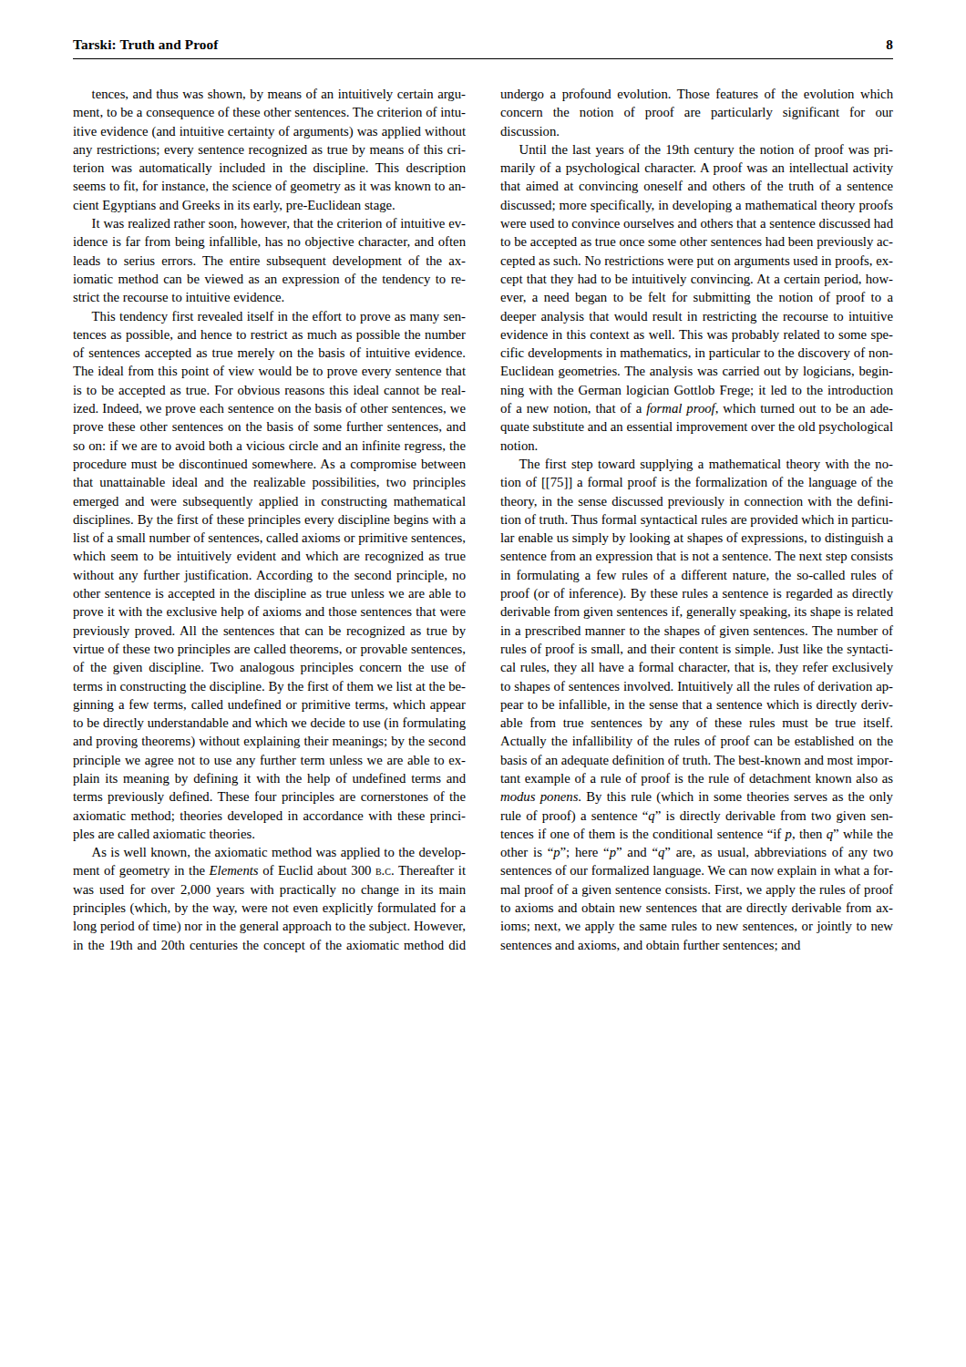Tarski: Truth and Proof 8
tences, and thus was shown, by means of an intuitively certain argument, to be a consequence of these other sentences. The criterion of intuitive evidence (and intuitive certainty of arguments) was applied without any restrictions; every sentence recognized as true by means of this criterion was automatically included in the discipline. This description seems to fit, for instance, the science of geometry as it was known to ancient Egyptians and Greeks in its early, pre-Euclidean stage.
It was realized rather soon, however, that the criterion of intuitive evidence is far from being infallible, has no objective character, and often leads to serius errors. The entire subsequent development of the axiomatic method can be viewed as an expression of the tendency to restrict the recourse to intuitive evidence.
This tendency first revealed itself in the effort to prove as many sentences as possible, and hence to restrict as much as possible the number of sentences accepted as true merely on the basis of intuitive evidence. The ideal from this point of view would be to prove every sentence that is to be accepted as true. For obvious reasons this ideal cannot be realized. Indeed, we prove each sentence on the basis of other sentences, we prove these other sentences on the basis of some further sentences, and so on: if we are to avoid both a vicious circle and an infinite regress, the procedure must be discontinued somewhere. As a compromise between that unattainable ideal and the realizable possibilities, two principles emerged and were subsequently applied in constructing mathematical disciplines. By the first of these principles every discipline begins with a list of a small number of sentences, called axioms or primitive sentences, which seem to be intuitively evident and which are recognized as true without any further justification. According to the second principle, no other sentence is accepted in the discipline as true unless we are able to prove it with the exclusive help of axioms and those sentences that were previously proved. All the sentences that can be recognized as true by virtue of these two principles are called theorems, or provable sentences, of the given discipline. Two analogous principles concern the use of terms in constructing the discipline. By the first of them we list at the beginning a few terms, called undefined or primitive terms, which appear to be directly understandable and which we decide to use (in formulating and proving theorems) without explaining their meanings; by the second principle we agree not to use any further term unless we are able to explain its meaning by defining it with the help of undefined terms and terms previously defined. These four principles are cornerstones of the axiomatic method; theories developed in accordance with these principles are called axiomatic theories.
As is well known, the axiomatic method was applied to the development of geometry in the Elements of Euclid about 300 b.c. Thereafter it was used for over 2,000 years with practically no change in its main principles (which, by the way, were not even explicitly formulated for a long period of time) nor in the general approach to the subject. However, in the 19th and 20th centuries the concept of the axiomatic method did undergo a profound evolution. Those features of the evolution which concern the notion of proof are particularly significant for our discussion.
Until the last years of the 19th century the notion of proof was primarily of a psychological character. A proof was an intellectual activity that aimed at convincing oneself and others of the truth of a sentence discussed; more specifically, in developing a mathematical theory proofs were used to convince ourselves and others that a sentence discussed had to be accepted as true once some other sentences had been previously accepted as such. No restrictions were put on arguments used in proofs, except that they had to be intuitively convincing. At a certain period, however, a need began to be felt for submitting the notion of proof to a deeper analysis that would result in restricting the recourse to intuitive evidence in this context as well. This was probably related to some specific developments in mathematics, in particular to the discovery of non-Euclidean geometries. The analysis was carried out by logicians, beginning with the German logician Gottlob Frege; it led to the introduction of a new notion, that of a formal proof, which turned out to be an adequate substitute and an essential improvement over the old psychological notion.
The first step toward supplying a mathematical theory with the notion of [[75]] a formal proof is the formalization of the language of the theory, in the sense discussed previously in connection with the definition of truth. Thus formal syntactical rules are provided which in particular enable us simply by looking at shapes of expressions, to distinguish a sentence from an expression that is not a sentence. The next step consists in formulating a few rules of a different nature, the so-called rules of proof (or of inference). By these rules a sentence is regarded as directly derivable from given sentences if, generally speaking, its shape is related in a prescribed manner to the shapes of given sentences. The number of rules of proof is small, and their content is simple. Just like the syntactical rules, they all have a formal character, that is, they refer exclusively to shapes of sentences involved. Intuitively all the rules of derivation appear to be infallible, in the sense that a sentence which is directly derivable from true sentences by any of these rules must be true itself. Actually the infallibility of the rules of proof can be established on the basis of an adequate definition of truth. The best-known and most important example of a rule of proof is the rule of detachment known also as modus ponens. By this rule (which in some theories serves as the only rule of proof) a sentence “q” is directly derivable from two given sentences if one of them is the conditional sentence “if p, then q” while the other is “p”; here “p” and “q” are, as usual, abbreviations of any two sentences of our formalized language. We can now explain in what a formal proof of a given sentence consists. First, we apply the rules of proof to axioms and obtain new sentences that are directly derivable from axioms; next, we apply the same rules to new sentences, or jointly to new sentences and axioms, and obtain further sentences; and